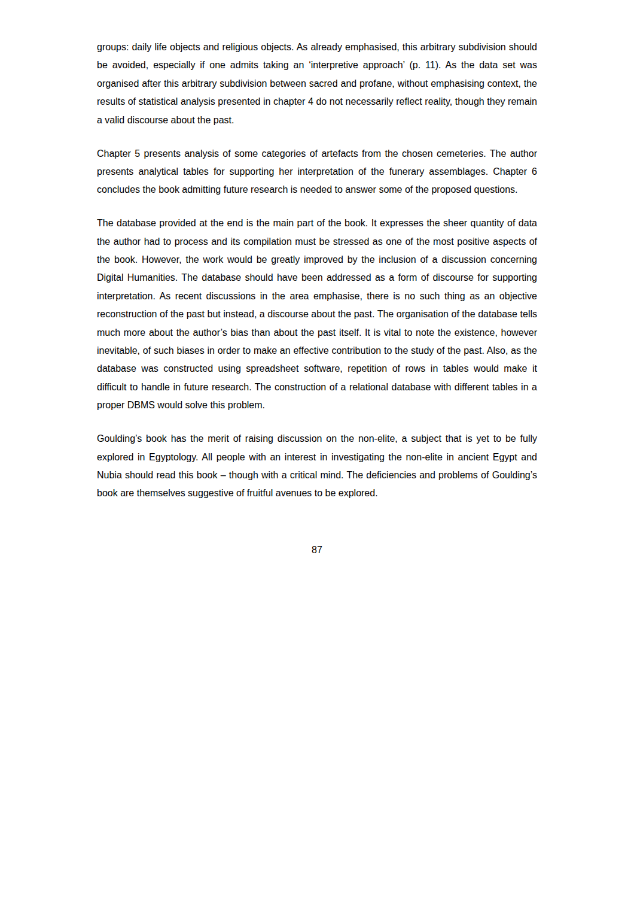groups: daily life objects and religious objects. As already emphasised, this arbitrary subdivision should be avoided, especially if one admits taking an ‘interpretive approach’ (p. 11). As the data set was organised after this arbitrary subdivision between sacred and profane, without emphasising context, the results of statistical analysis presented in chapter 4 do not necessarily reflect reality, though they remain a valid discourse about the past.
Chapter 5 presents analysis of some categories of artefacts from the chosen cemeteries. The author presents analytical tables for supporting her interpretation of the funerary assemblages. Chapter 6 concludes the book admitting future research is needed to answer some of the proposed questions.
The database provided at the end is the main part of the book. It expresses the sheer quantity of data the author had to process and its compilation must be stressed as one of the most positive aspects of the book. However, the work would be greatly improved by the inclusion of a discussion concerning Digital Humanities. The database should have been addressed as a form of discourse for supporting interpretation. As recent discussions in the area emphasise, there is no such thing as an objective reconstruction of the past but instead, a discourse about the past. The organisation of the database tells much more about the author’s bias than about the past itself. It is vital to note the existence, however inevitable, of such biases in order to make an effective contribution to the study of the past. Also, as the database was constructed using spreadsheet software, repetition of rows in tables would make it difficult to handle in future research. The construction of a relational database with different tables in a proper DBMS would solve this problem.
Goulding’s book has the merit of raising discussion on the non-elite, a subject that is yet to be fully explored in Egyptology. All people with an interest in investigating the non-elite in ancient Egypt and Nubia should read this book – though with a critical mind. The deficiencies and problems of Goulding’s book are themselves suggestive of fruitful avenues to be explored.
87